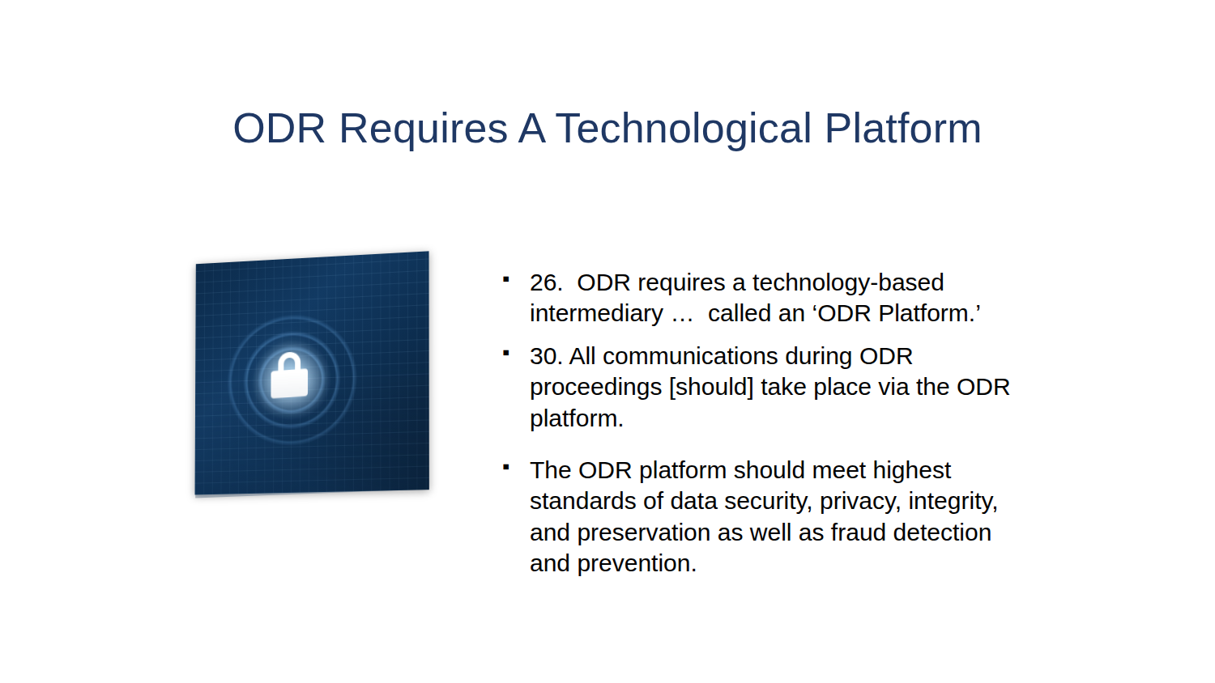ODR Requires A Technological Platform
26. ODR requires a technology-based intermediary … called an ‘ODR Platform.’
30. All communications during ODR proceedings [should] take place via the ODR platform.
The ODR platform should meet highest standards of data security, privacy, integrity, and preservation as well as fraud detection and prevention.